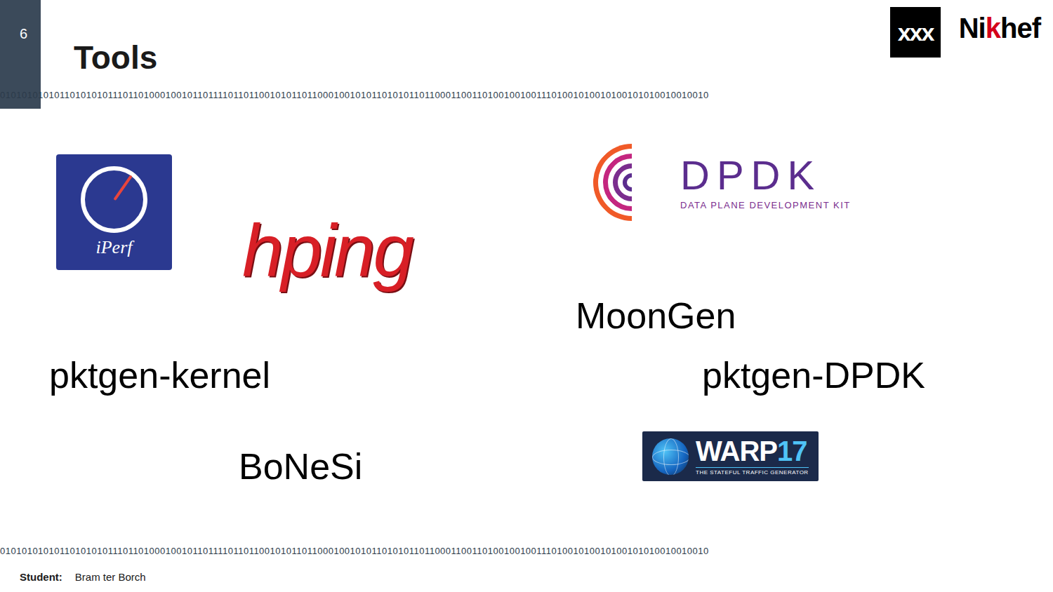6
Tools
xxx
Nikhef
0101010101011010101011101101000100101101111011011001010110110001001010110101011011000110011010010010011101001010010100101010010010010
iPerf
hping
DPDK
DATA PLANE DEVELOPMENT KIT
MoonGen
pktgen-kernel
pktgen-DPDK
BoNeSi
WARP17
THE STATEFUL TRAFFIC GENERATOR
0101010101011010101011101101000100101101111011011001010110110001001010110101011011000110011010010010011101001010010100101010010010010
Student: Bram ter Borch